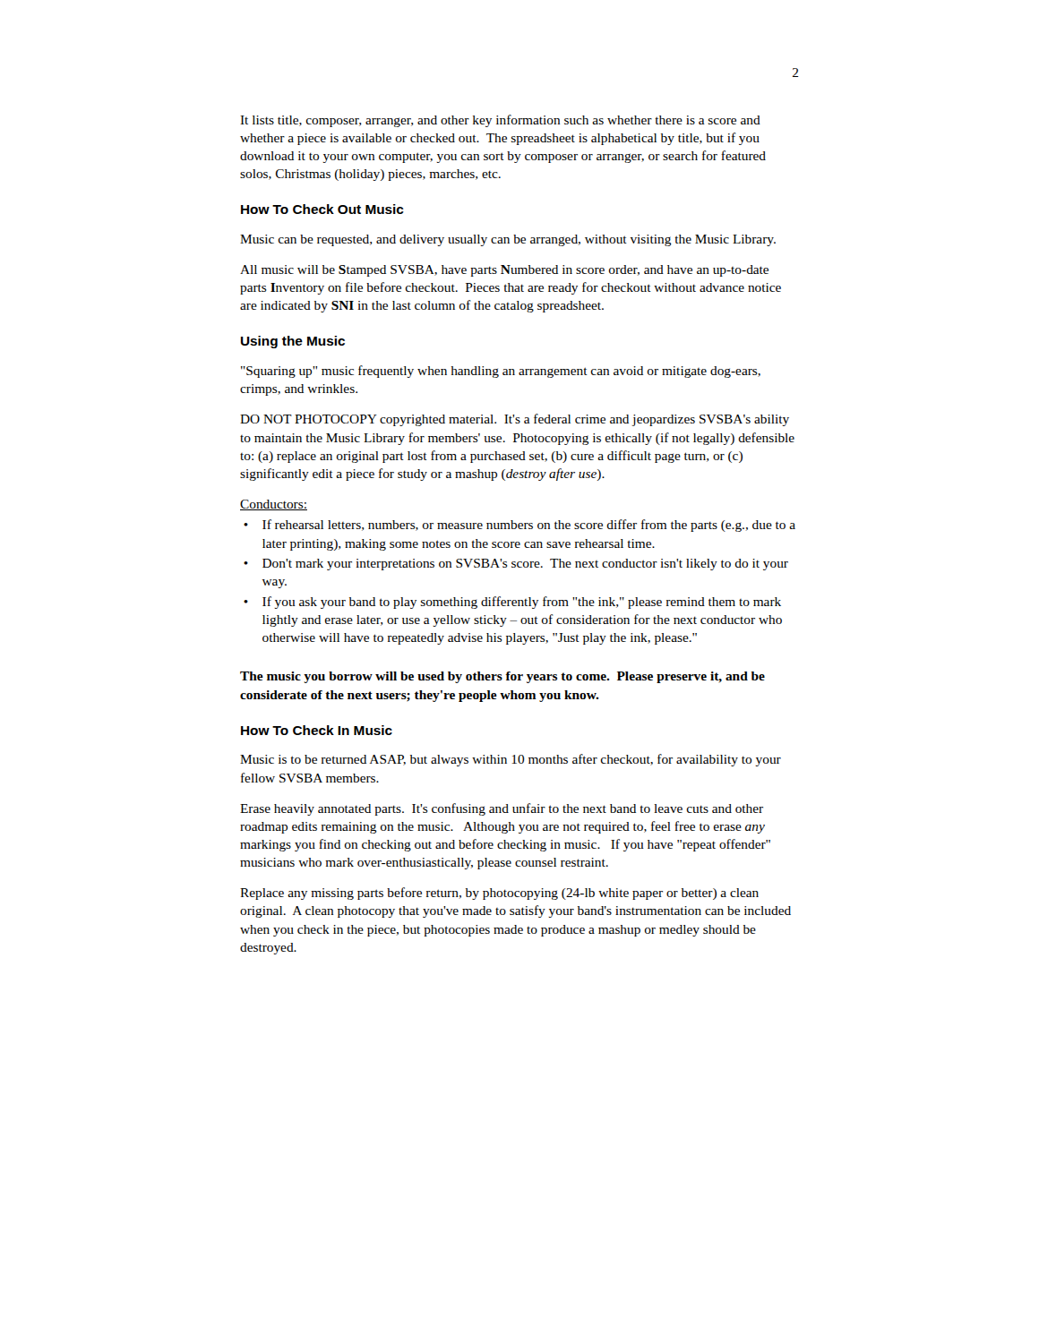2
It lists title, composer, arranger, and other key information such as whether there is a score and whether a piece is available or checked out. The spreadsheet is alphabetical by title, but if you download it to your own computer, you can sort by composer or arranger, or search for featured solos, Christmas (holiday) pieces, marches, etc.
How To Check Out Music
Music can be requested, and delivery usually can be arranged, without visiting the Music Library.
All music will be Stamped SVSBA, have parts Numbered in score order, and have an up-to-date parts Inventory on file before checkout. Pieces that are ready for checkout without advance notice are indicated by SNI in the last column of the catalog spreadsheet.
Using the Music
"Squaring up" music frequently when handling an arrangement can avoid or mitigate dog-ears, crimps, and wrinkles.
DO NOT PHOTOCOPY copyrighted material. It's a federal crime and jeopardizes SVSBA's ability to maintain the Music Library for members' use. Photocopying is ethically (if not legally) defensible to: (a) replace an original part lost from a purchased set, (b) cure a difficult page turn, or (c) significantly edit a piece for study or a mashup (destroy after use).
Conductors:
If rehearsal letters, numbers, or measure numbers on the score differ from the parts (e.g., due to a later printing), making some notes on the score can save rehearsal time.
Don't mark your interpretations on SVSBA's score. The next conductor isn't likely to do it your way.
If you ask your band to play something differently from "the ink," please remind them to mark lightly and erase later, or use a yellow sticky – out of consideration for the next conductor who otherwise will have to repeatedly advise his players, "Just play the ink, please."
The music you borrow will be used by others for years to come. Please preserve it, and be considerate of the next users; they're people whom you know.
How To Check In Music
Music is to be returned ASAP, but always within 10 months after checkout, for availability to your fellow SVSBA members.
Erase heavily annotated parts. It's confusing and unfair to the next band to leave cuts and other roadmap edits remaining on the music. Although you are not required to, feel free to erase any markings you find on checking out and before checking in music. If you have "repeat offender" musicians who mark over-enthusiastically, please counsel restraint.
Replace any missing parts before return, by photocopying (24-lb white paper or better) a clean original. A clean photocopy that you've made to satisfy your band's instrumentation can be included when you check in the piece, but photocopies made to produce a mashup or medley should be destroyed.